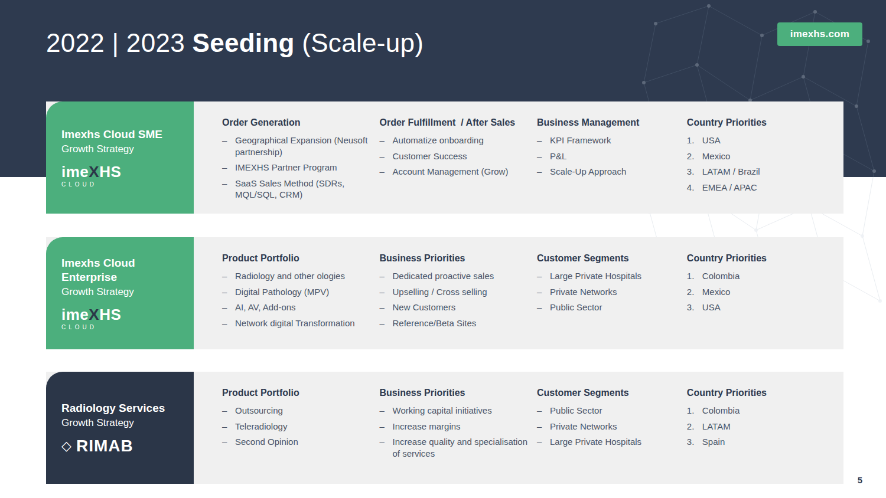imexhs.com
2022 | 2023 Seeding (Scale-up)
Imexhs Cloud SME
Growth Strategy
imeXHS CLOUD
Order Generation
Geographical Expansion (Neusoft partnership)
IMEXHS Partner Program
SaaS Sales Method (SDRs, MQL/SQL, CRM)
Order Fulfillment / After Sales
Automatize onboarding
Customer Success
Account Management (Grow)
Business Management
KPI Framework
P&L
Scale-Up Approach
Country Priorities
USA
Mexico
LATAM / Brazil
EMEA / APAC
Imexhs Cloud Enterprise
Growth Strategy
imeXHS CLOUD
Product Portfolio
Radiology and other ologies
Digital Pathology (MPV)
AI, AV, Add-ons
Network digital Transformation
Business Priorities
Dedicated proactive sales
Upselling / Cross selling
New Customers
Reference/Beta Sites
Customer Segments
Large Private Hospitals
Private Networks
Public Sector
Country Priorities
Colombia
Mexico
USA
Radiology Services
Growth Strategy
◇ RIMAB
Product Portfolio
Outsourcing
Teleradiology
Second Opinion
Business Priorities
Working capital initiatives
Increase margins
Increase quality and specialisation of services
Customer Segments
Public Sector
Private Networks
Large Private Hospitals
Country Priorities
Colombia
LATAM
Spain
5